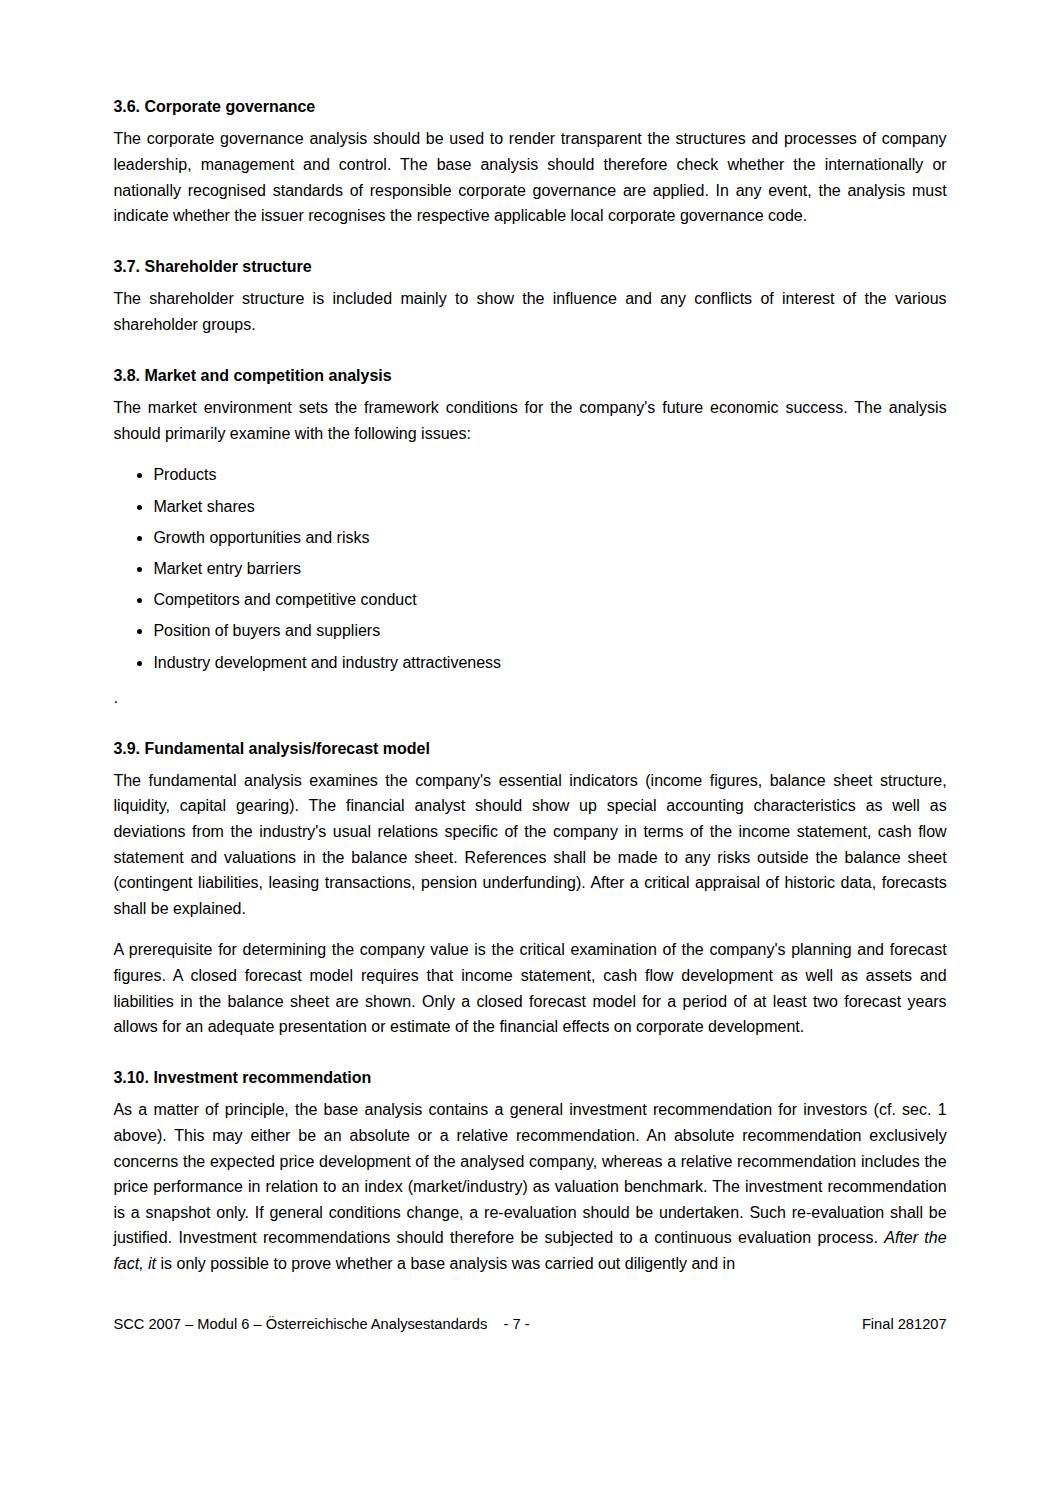3.6. Corporate governance
The corporate governance analysis should be used to render transparent the structures and processes of company leadership, management and control. The base analysis should therefore check whether the internationally or nationally recognised standards of responsible corporate governance are applied. In any event, the analysis must indicate whether the issuer recognises the respective applicable local corporate governance code.
3.7. Shareholder structure
The shareholder structure is included mainly to show the influence and any conflicts of interest of the various shareholder groups.
3.8. Market and competition analysis
The market environment sets the framework conditions for the company's future economic success. The analysis should primarily examine with the following issues:
Products
Market shares
Growth opportunities and risks
Market entry barriers
Competitors and competitive conduct
Position of buyers and suppliers
Industry development and industry attractiveness
.
3.9. Fundamental analysis/forecast model
The fundamental analysis examines the company's essential indicators (income figures, balance sheet structure, liquidity, capital gearing). The financial analyst should show up special accounting characteristics as well as deviations from the industry's usual relations specific of the company in terms of the income statement, cash flow statement and valuations in the balance sheet. References shall be made to any risks outside the balance sheet (contingent liabilities, leasing transactions, pension underfunding). After a critical appraisal of historic data, forecasts shall be explained.
A prerequisite for determining the company value is the critical examination of the company's planning and forecast figures. A closed forecast model requires that income statement, cash flow development as well as assets and liabilities in the balance sheet are shown. Only a closed forecast model for a period of at least two forecast years allows for an adequate presentation or estimate of the financial effects on corporate development.
3.10. Investment recommendation
As a matter of principle, the base analysis contains a general investment recommendation for investors (cf. sec. 1 above). This may either be an absolute or a relative recommendation. An absolute recommendation exclusively concerns the expected price development of the analysed company, whereas a relative recommendation includes the price performance in relation to an index (market/industry) as valuation benchmark. The investment recommendation is a snapshot only. If general conditions change, a re-evaluation should be undertaken. Such re-evaluation shall be justified. Investment recommendations should therefore be subjected to a continuous evaluation process. After the fact, it is only possible to prove whether a base analysis was carried out diligently and in
SCC 2007 – Modul 6 – Österreichische Analysestandards - 7 - Final 281207